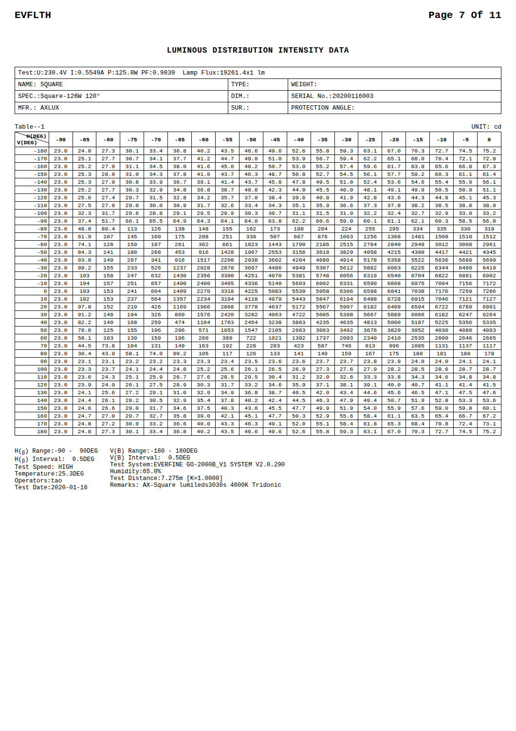EVFLTH Page 7 Of 11
LUMINOUS DISTRIBUTION INTENSITY DATA
| Test:U:230.4V I:0.5549A P:125.8W PF:0.9839 Lamp Flux:19261.4x1 lm |
| NAME: SQUARE | TYPE: | WEIGHT: |
| SPEC.:Square-126W 120° | DIM.: | SERIAL No.:20200116003 |
| MFR.: AXLUX | SUR.: | PROTECTION ANGLE: |
Table--1 UNIT: cd
| H(DEG) V(DEG) | -90 | -85 | -80 | -75 | -70 | -65 | -60 | -55 | -50 | -45 | -40 | -35 | -30 | -25 | -20 | -15 | -10 | -5 | 0 |
| --- | --- | --- | --- | --- | --- | --- | --- | --- | --- | --- | --- | --- | --- | --- | --- | --- | --- | --- | --- |
| -180 | 23.0 | 24.8 | 27.3 | 30.1 | 33.4 | 36.8 | 40.2 | 43.5 | 46.6 | 49.6 | 52.6 | 55.8 | 59.3 | 63.1 | 67.0 | 70.3 | 72.7 | 74.5 | 75.2 |
| -170 | 23.0 | 25.1 | 27.7 | 30.7 | 34.1 | 37.7 | 41.2 | 44.7 | 48.0 | 51.0 | 53.9 | 56.7 | 59.4 | 62.2 | 65.1 | 68.0 | 70.4 | 72.1 | 72.8 |
| -160 | 23.0 | 25.2 | 27.9 | 31.1 | 34.5 | 38.0 | 41.6 | 45.0 | 48.2 | 50.7 | 53.0 | 55.2 | 57.4 | 59.6 | 61.7 | 63.8 | 65.6 | 66.8 | 67.3 |
| -150 | 23.0 | 25.3 | 28.0 | 31.0 | 34.3 | 37.8 | 41.0 | 43.7 | 46.3 | 48.7 | 50.8 | 52.7 | 54.5 | 56.1 | 57.7 | 59.2 | 60.3 | 61.1 | 61.4 |
| -140 | 23.0 | 25.3 | 27.9 | 30.8 | 33.9 | 36.7 | 39.1 | 41.4 | 43.7 | 45.8 | 47.8 | 49.5 | 51.0 | 52.4 | 53.6 | 54.6 | 55.4 | 55.9 | 56.1 |
| -130 | 23.0 | 25.2 | 27.7 | 30.3 | 32.9 | 34.8 | 36.8 | 38.7 | 40.6 | 42.3 | 44.0 | 45.5 | 46.9 | 48.1 | 49.1 | 49.9 | 50.5 | 50.9 | 51.1 |
| -120 | 23.0 | 25.6 | 27.4 | 29.7 | 31.5 | 32.8 | 34.2 | 35.7 | 37.0 | 38.4 | 39.6 | 40.8 | 41.9 | 42.8 | 43.6 | 44.3 | 44.8 | 45.1 | 45.3 |
| -110 | 23.0 | 27.5 | 27.0 | 29.0 | 30.0 | 30.9 | 31.7 | 32.6 | 33.4 | 34.3 | 35.1 | 35.9 | 36.6 | 37.3 | 37.8 | 38.2 | 38.5 | 38.8 | 38.9 |
| -100 | 23.0 | 32.3 | 31.7 | 29.6 | 28.8 | 29.1 | 29.5 | 29.9 | 30.3 | 30.7 | 31.1 | 31.5 | 31.9 | 32.2 | 32.4 | 32.7 | 32.9 | 33.0 | 33.2 |
| -90 | 23.0 | 37.4 | 51.7 | 66.1 | 65.5 | 64.9 | 64.3 | 64.1 | 64.0 | 63.8 | 62.2 | 60.6 | 59.0 | 60.1 | 61.1 | 62.1 | 60.3 | 58.5 | 56.8 |
| -80 | 23.0 | 48.0 | 80.4 | 113 | 126 | 138 | 148 | 155 | 162 | 173 | 188 | 204 | 224 | 255 | 295 | 334 | 335 | 330 | 319 |
| -70 | 23.0 | 61.9 | 107 | 145 | 160 | 175 | 208 | 251 | 339 | 507 | 667 | 876 | 1063 | 1256 | 1368 | 1481 | 1508 | 1518 | 1512 |
| -60 | 23.0 | 74.1 | 128 | 159 | 197 | 261 | 362 | 661 | 1023 | 1443 | 1790 | 2186 | 2515 | 2764 | 2840 | 2949 | 3012 | 3008 | 2961 |
| -50 | 23.0 | 84.3 | 141 | 180 | 268 | 453 | 916 | 1428 | 1967 | 2553 | 3156 | 3618 | 3829 | 4058 | 4215 | 4300 | 4417 | 4421 | 4345 |
| -40 | 23.0 | 93.0 | 149 | 207 | 341 | 916 | 1517 | 2208 | 2938 | 3602 | 4204 | 4680 | 4914 | 5178 | 5358 | 5522 | 5636 | 5689 | 5699 |
| -30 | 23.0 | 99.2 | 155 | 233 | 526 | 1237 | 2028 | 2878 | 3697 | 4486 | 4949 | 5307 | 5612 | 5862 | 6063 | 6226 | 6344 | 6409 | 6419 |
| -20 | 23.0 | 103 | 158 | 247 | 632 | 1430 | 2356 | 3300 | 4251 | 4970 | 5381 | 5748 | 6056 | 6319 | 6540 | 6704 | 6822 | 6891 | 6902 |
| -10 | 23.0 | 104 | 157 | 251 | 657 | 1490 | 2400 | 3405 | 4336 | 5140 | 5603 | 6002 | 6331 | 6590 | 6808 | 6975 | 7094 | 7156 | 7172 |
| 0 | 23.0 | 103 | 153 | 241 | 604 | 1409 | 2270 | 3318 | 4225 | 5083 | 5539 | 5958 | 6306 | 6598 | 6841 | 7038 | 7176 | 7259 | 7286 |
| 10 | 23.0 | 102 | 153 | 237 | 564 | 1357 | 2234 | 3194 | 4118 | 4979 | 5443 | 5847 | 6194 | 6488 | 6728 | 6915 | 7046 | 7121 | 7127 |
| 20 | 23.0 | 97.8 | 152 | 219 | 426 | 1169 | 1966 | 2868 | 3778 | 4637 | 5172 | 5567 | 5907 | 6182 | 6409 | 6594 | 6722 | 6789 | 6801 |
| 30 | 23.0 | 91.2 | 148 | 194 | 326 | 860 | 1576 | 2420 | 3282 | 4063 | 4722 | 5085 | 5398 | 5667 | 5889 | 6066 | 6182 | 6247 | 6264 |
| 40 | 23.0 | 82.2 | 140 | 168 | 259 | 474 | 1104 | 1763 | 2454 | 3238 | 3863 | 4235 | 4635 | 4813 | 5000 | 5187 | 5225 | 5356 | 5335 |
| 50 | 23.0 | 70.6 | 125 | 155 | 196 | 296 | 571 | 1053 | 1547 | 2105 | 2663 | 3063 | 3492 | 3676 | 3820 | 3952 | 4030 | 4080 | 4093 |
| 60 | 23.0 | 58.1 | 103 | 139 | 159 | 196 | 260 | 389 | 722 | 1021 | 1392 | 1737 | 2093 | 2340 | 2410 | 2535 | 2600 | 2646 | 2665 |
| 70 | 23.0 | 44.5 | 73.8 | 104 | 131 | 149 | 163 | 192 | 228 | 283 | 423 | 587 | 746 | 913 | 996 | 1085 | 1131 | 1137 | 1117 |
| 80 | 23.0 | 30.4 | 43.9 | 58.1 | 74.0 | 90.2 | 105 | 117 | 126 | 133 | 141 | 149 | 159 | 167 | 175 | 180 | 181 | 180 | 178 |
| 90 | 23.0 | 23.1 | 23.1 | 23.2 | 23.2 | 23.3 | 23.3 | 23.4 | 23.5 | 23.6 | 23.6 | 23.7 | 23.7 | 23.8 | 23.9 | 24.0 | 24.0 | 24.1 | 24.1 |
| 100 | 23.0 | 23.3 | 23.7 | 24.1 | 24.4 | 24.8 | 25.2 | 25.6 | 26.1 | 26.5 | 26.9 | 27.3 | 27.6 | 27.9 | 28.2 | 28.5 | 28.6 | 28.7 | 28.7 |
| 110 | 23.0 | 23.6 | 24.3 | 25.1 | 25.9 | 26.7 | 27.6 | 28.5 | 29.5 | 30.4 | 31.2 | 32.0 | 32.6 | 33.3 | 33.8 | 34.3 | 34.6 | 34.8 | 34.8 |
| 120 | 23.0 | 23.9 | 24.9 | 26.1 | 27.5 | 28.9 | 30.3 | 31.7 | 33.2 | 34.6 | 35.9 | 37.1 | 38.1 | 39.1 | 40.0 | 40.7 | 41.1 | 41.4 | 41.5 |
| 130 | 23.0 | 24.1 | 25.6 | 27.2 | 29.1 | 31.0 | 32.9 | 34.9 | 36.8 | 38.7 | 40.5 | 42.0 | 43.4 | 44.6 | 45.6 | 46.5 | 47.1 | 47.5 | 47.6 |
| 140 | 23.0 | 24.4 | 26.1 | 28.2 | 30.5 | 32.9 | 35.4 | 37.8 | 40.2 | 42.4 | 44.5 | 46.3 | 47.9 | 49.4 | 50.7 | 51.9 | 52.8 | 53.3 | 53.6 |
| 150 | 23.0 | 24.6 | 26.6 | 29.0 | 31.7 | 34.6 | 37.5 | 40.3 | 43.0 | 45.5 | 47.7 | 49.9 | 51.9 | 54.0 | 55.9 | 57.6 | 59.0 | 59.8 | 60.1 |
| 160 | 23.0 | 24.7 | 27.0 | 29.7 | 32.7 | 35.8 | 39.0 | 42.1 | 45.1 | 47.7 | 50.3 | 52.9 | 55.6 | 58.4 | 61.1 | 63.5 | 65.4 | 66.7 | 67.2 |
| 170 | 23.0 | 24.8 | 27.2 | 30.0 | 33.2 | 36.6 | 40.0 | 43.3 | 46.3 | 49.1 | 52.0 | 55.1 | 58.4 | 61.8 | 65.3 | 68.4 | 70.8 | 72.4 | 73.1 |
| 180 | 23.0 | 24.8 | 27.3 | 30.1 | 33.4 | 36.8 | 40.2 | 43.5 | 46.6 | 49.6 | 52.6 | 55.8 | 59.3 | 63.1 | 67.0 | 70.3 | 72.7 | 74.5 | 75.2 |
H(β) Range:-90 - 90DEG H(β) Interval: 0.5DEG Test Speed: HIGH Temperature:25.3DEG Operators:tao Test Date:2020-01-16
V(B) Range:-180 - 180DEG V(B) Interval: 0.5DEG Test System:EVERFINE GO-2000B_V1 SYSTEM V2.0.290 Humidity:65.0% Test Distance:7.275m [K=1.0000] Remarks: AX-Square lumileds3030s 4000K Tridonic